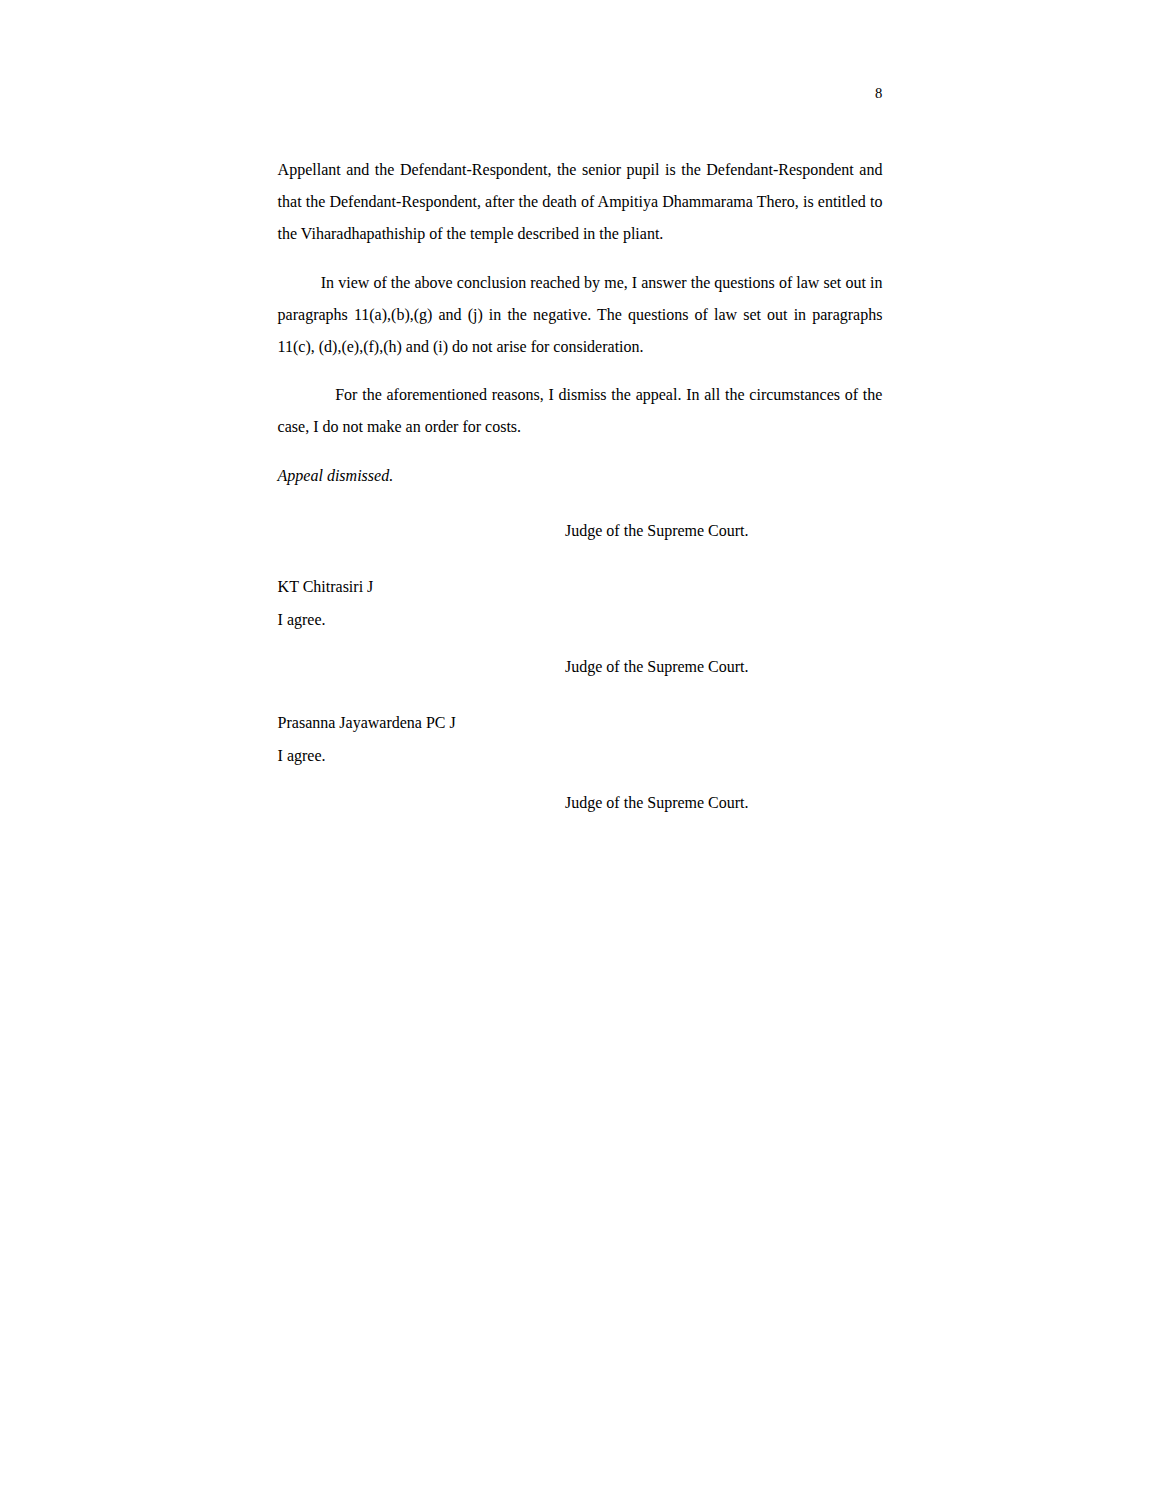8
Appellant and the Defendant-Respondent, the senior pupil is the Defendant-Respondent and that the Defendant-Respondent, after the death of Ampitiya Dhammarama Thero, is entitled to the Viharadhapathiship of the temple described in the pliant.
In view of the above conclusion reached by me, I answer the questions of law set out in paragraphs 11(a),(b),(g) and (j) in the negative. The questions of law set out in paragraphs 11(c), (d),(e),(f),(h) and (i) do not arise for consideration.
For the aforementioned reasons, I dismiss the appeal. In all the circumstances of the case, I do not make an order for costs.
Appeal dismissed.
Judge of the Supreme Court.
KT Chitrasiri J
I agree.
Judge of the Supreme Court.
Prasanna Jayawardena PC J
I agree.
Judge of the Supreme Court.